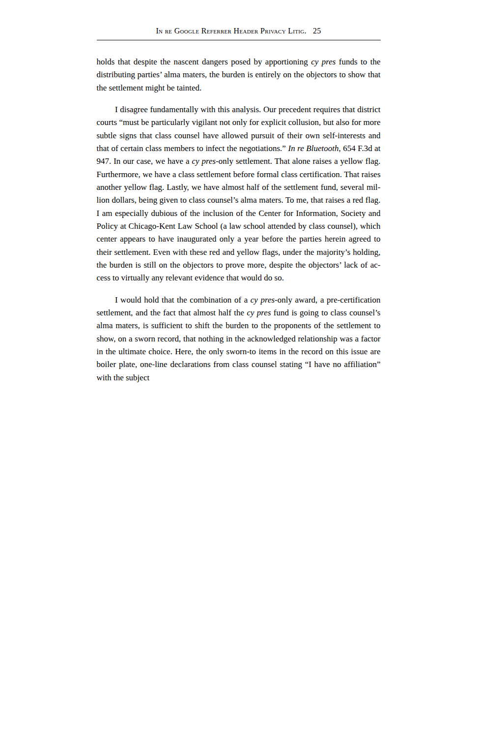In re Google Referrer Header Privacy Litig. 25
holds that despite the nascent dangers posed by apportioning cy pres funds to the distributing parties’ alma maters, the burden is entirely on the objectors to show that the settlement might be tainted.
I disagree fundamentally with this analysis. Our precedent requires that district courts “must be particularly vigilant not only for explicit collusion, but also for more subtle signs that class counsel have allowed pursuit of their own self-interests and that of certain class members to infect the negotiations.” In re Bluetooth, 654 F.3d at 947. In our case, we have a cy pres-only settlement. That alone raises a yellow flag. Furthermore, we have a class settlement before formal class certification. That raises another yellow flag. Lastly, we have almost half of the settlement fund, several million dollars, being given to class counsel’s alma maters. To me, that raises a red flag. I am especially dubious of the inclusion of the Center for Information, Society and Policy at Chicago-Kent Law School (a law school attended by class counsel), which center appears to have inaugurated only a year before the parties herein agreed to their settlement. Even with these red and yellow flags, under the majority’s holding, the burden is still on the objectors to prove more, despite the objectors’ lack of access to virtually any relevant evidence that would do so.
I would hold that the combination of a cy pres-only award, a pre-certification settlement, and the fact that almost half the cy pres fund is going to class counsel’s alma maters, is sufficient to shift the burden to the proponents of the settlement to show, on a sworn record, that nothing in the acknowledged relationship was a factor in the ultimate choice. Here, the only sworn-to items in the record on this issue are boiler plate, one-line declarations from class counsel stating “I have no affiliation” with the subject